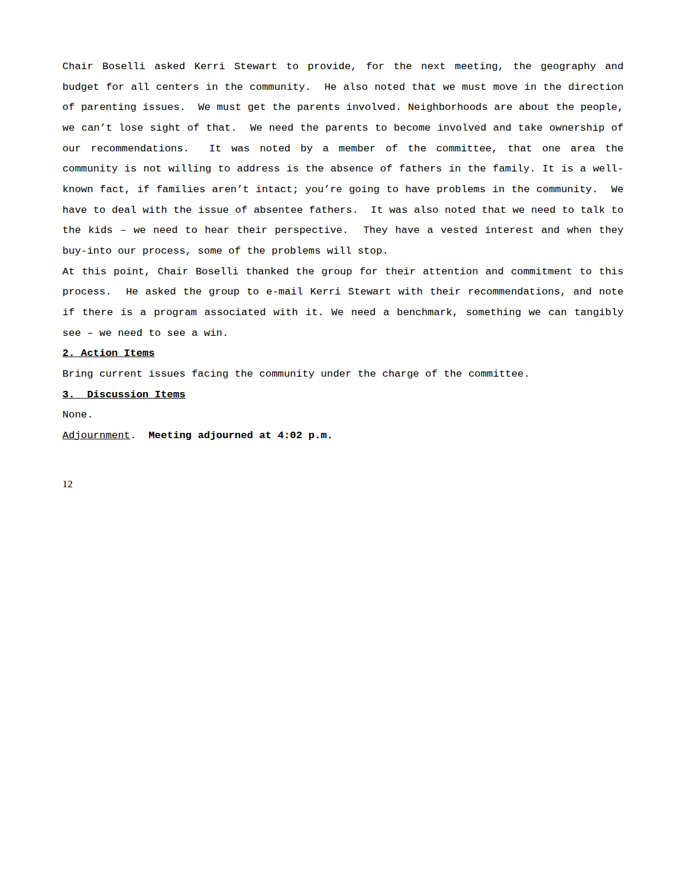Chair Boselli asked Kerri Stewart to provide, for the next meeting, the geography and budget for all centers in the community. He also noted that we must move in the direction of parenting issues. We must get the parents involved. Neighborhoods are about the people, we can’t lose sight of that. We need the parents to become involved and take ownership of our recommendations. It was noted by a member of the committee, that one area the community is not willing to address is the absence of fathers in the family. It is a well-known fact, if families aren’t intact; you’re going to have problems in the community. We have to deal with the issue of absentee fathers. It was also noted that we need to talk to the kids – we need to hear their perspective. They have a vested interest and when they buy-into our process, some of the problems will stop.
At this point, Chair Boselli thanked the group for their attention and commitment to this process. He asked the group to e-mail Kerri Stewart with their recommendations, and note if there is a program associated with it. We need a benchmark, something we can tangibly see – we need to see a win.
2. Action Items
Bring current issues facing the community under the charge of the committee.
3. Discussion Items
None.
Adjournment. Meeting adjourned at 4:02 p.m.
12